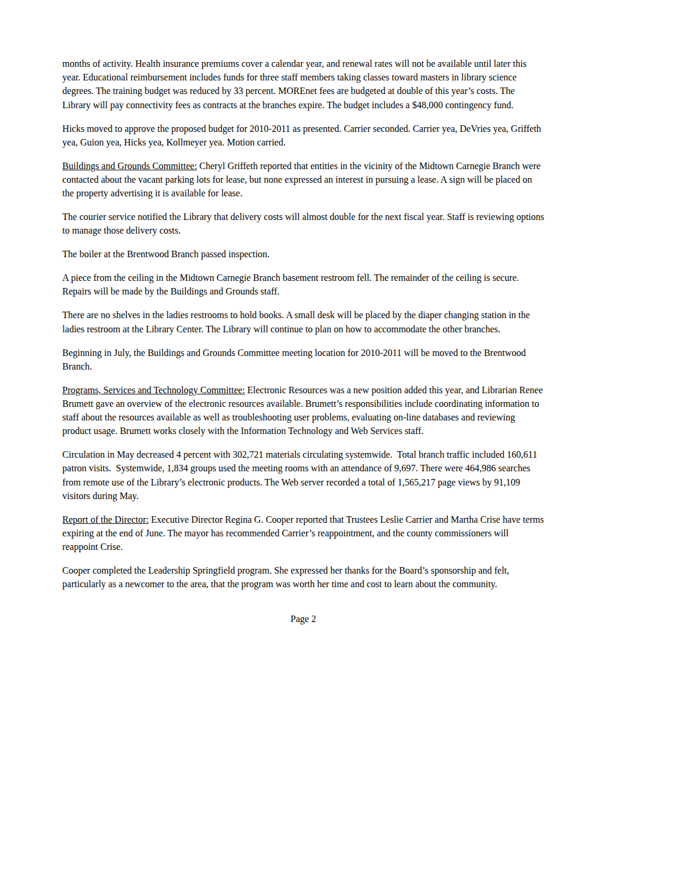months of activity. Health insurance premiums cover a calendar year, and renewal rates will not be available until later this year. Educational reimbursement includes funds for three staff members taking classes toward masters in library science degrees. The training budget was reduced by 33 percent. MOREnet fees are budgeted at double of this year’s costs. The Library will pay connectivity fees as contracts at the branches expire. The budget includes a $48,000 contingency fund.
Hicks moved to approve the proposed budget for 2010-2011 as presented. Carrier seconded. Carrier yea, DeVries yea, Griffeth yea, Guion yea, Hicks yea, Kollmeyer yea. Motion carried.
Buildings and Grounds Committee: Cheryl Griffeth reported that entities in the vicinity of the Midtown Carnegie Branch were contacted about the vacant parking lots for lease, but none expressed an interest in pursuing a lease. A sign will be placed on the property advertising it is available for lease.
The courier service notified the Library that delivery costs will almost double for the next fiscal year. Staff is reviewing options to manage those delivery costs.
The boiler at the Brentwood Branch passed inspection.
A piece from the ceiling in the Midtown Carnegie Branch basement restroom fell. The remainder of the ceiling is secure. Repairs will be made by the Buildings and Grounds staff.
There are no shelves in the ladies restrooms to hold books. A small desk will be placed by the diaper changing station in the ladies restroom at the Library Center. The Library will continue to plan on how to accommodate the other branches.
Beginning in July, the Buildings and Grounds Committee meeting location for 2010-2011 will be moved to the Brentwood Branch.
Programs, Services and Technology Committee: Electronic Resources was a new position added this year, and Librarian Renee Brumett gave an overview of the electronic resources available. Brumett’s responsibilities include coordinating information to staff about the resources available as well as troubleshooting user problems, evaluating on-line databases and reviewing product usage. Brumett works closely with the Information Technology and Web Services staff.
Circulation in May decreased 4 percent with 302,721 materials circulating systemwide. Total branch traffic included 160,611 patron visits. Systemwide, 1,834 groups used the meeting rooms with an attendance of 9,697. There were 464,986 searches from remote use of the Library’s electronic products. The Web server recorded a total of 1,565,217 page views by 91,109 visitors during May.
Report of the Director: Executive Director Regina G. Cooper reported that Trustees Leslie Carrier and Martha Crise have terms expiring at the end of June. The mayor has recommended Carrier’s reappointment, and the county commissioners will reappoint Crise.
Cooper completed the Leadership Springfield program. She expressed her thanks for the Board’s sponsorship and felt, particularly as a newcomer to the area, that the program was worth her time and cost to learn about the community.
Page 2